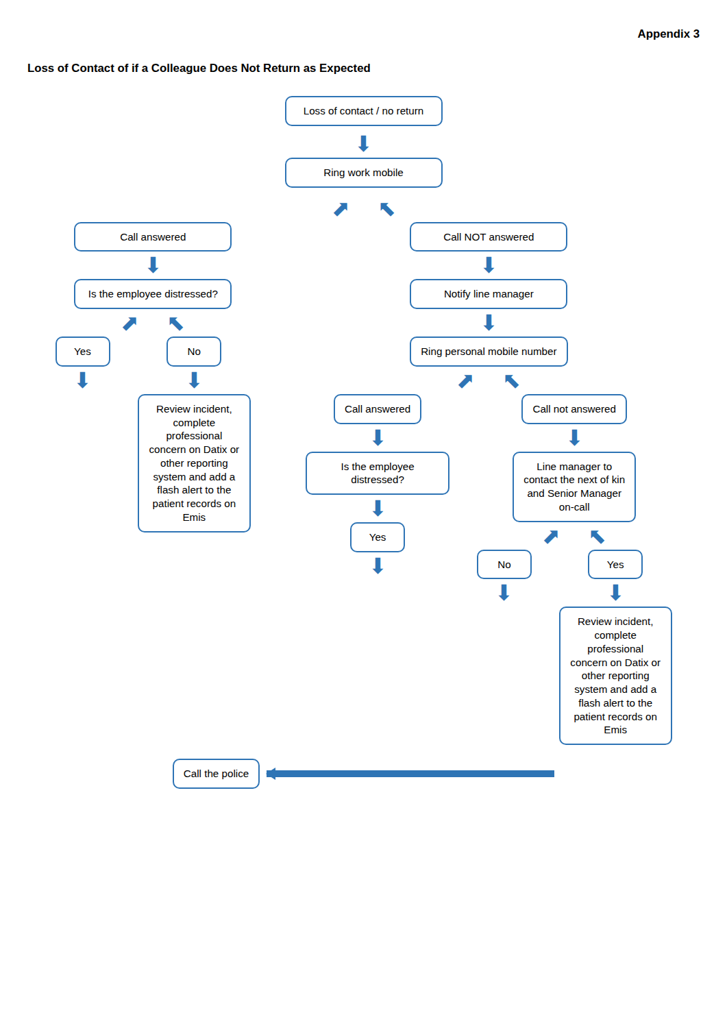Appendix 3
Loss of Contact of if a Colleague Does Not Return as Expected
Loss of contact / no return
⬇
Ring work mobile
⬈
⬉
Call answered
⬇
Is the employee distressed?
⬈
⬉
Yes
⬇
No
⬇
Review incident, complete professional concern on Datix or other reporting system and add a flash alert to the patient records on Emis
Call NOT answered
⬇
Notify line manager
⬇
Ring personal mobile number
⬈
⬉
Call answered
⬇
Is the employee distressed?
⬇
Yes
⬇
Call not answered
⬇
Line manager to contact the next of kin and Senior Manager on-call
⬈
⬉
No
⬇
Yes
⬇
Review incident, complete professional concern on Datix or other reporting system and add a flash alert to the patient records on Emis
Call the police